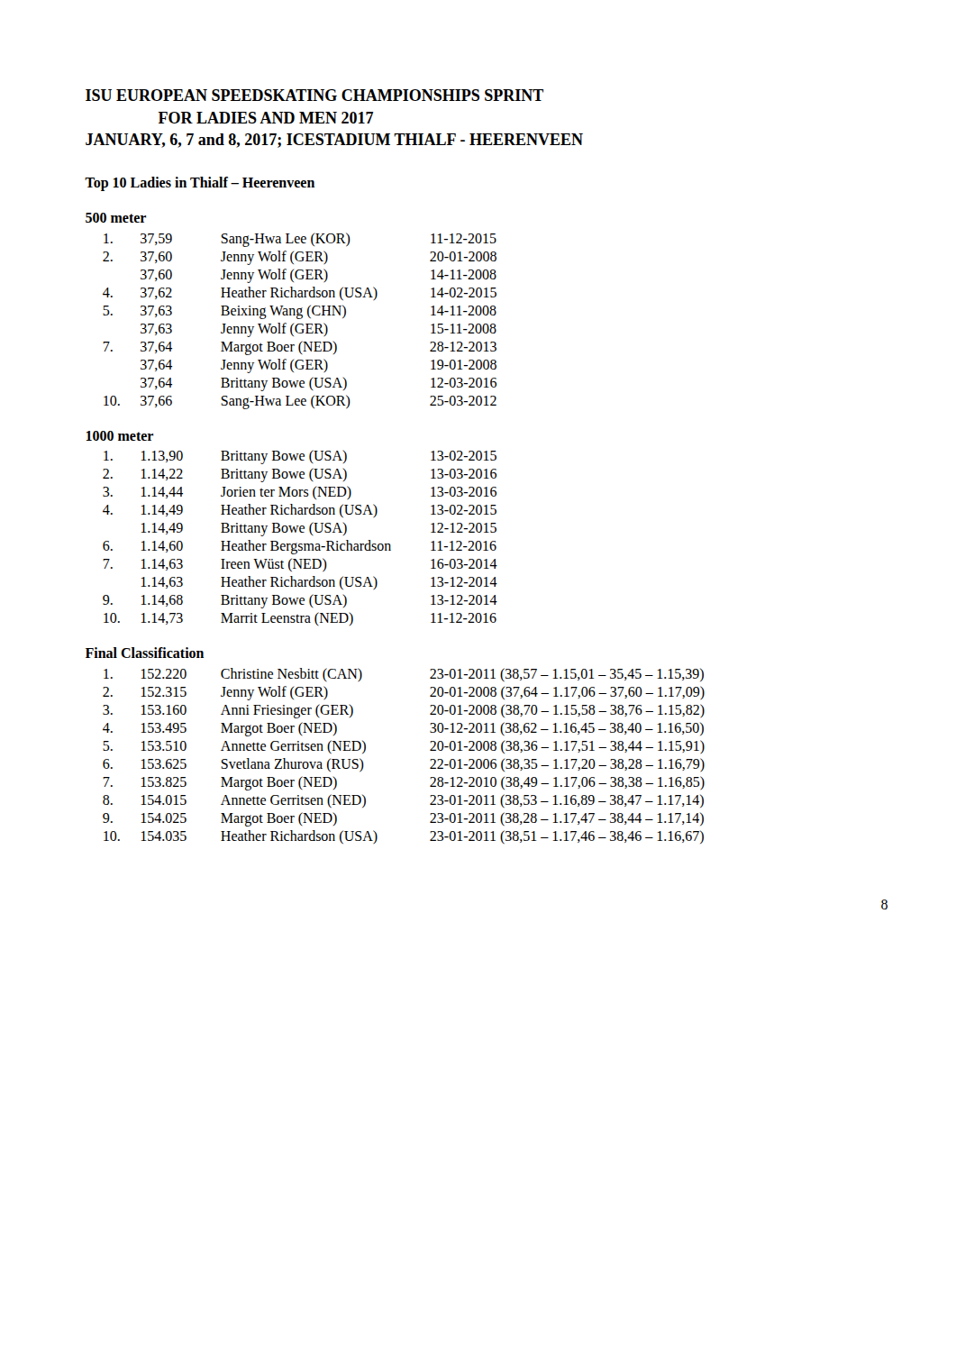ISU EUROPEAN SPEEDSKATING CHAMPIONSHIPS SPRINT FOR LADIES AND MEN 2017 JANUARY, 6, 7 and 8, 2017; ICESTADIUM THIALF - HEERENVEEN
Top 10 Ladies in Thialf – Heerenveen
500 meter
| 1. | 37,59 | Sang-Hwa Lee (KOR) | 11-12-2015 |
| 2. | 37,60 | Jenny Wolf (GER) | 20-01-2008 |
| | 37,60 | Jenny Wolf (GER) | 14-11-2008 |
| 4. | 37,62 | Heather Richardson (USA) | 14-02-2015 |
| 5. | 37,63 | Beixing Wang (CHN) | 14-11-2008 |
| | 37,63 | Jenny Wolf (GER) | 15-11-2008 |
| 7. | 37,64 | Margot Boer (NED) | 28-12-2013 |
| | 37,64 | Jenny Wolf (GER) | 19-01-2008 |
| | 37,64 | Brittany Bowe (USA) | 12-03-2016 |
| 10. | 37,66 | Sang-Hwa Lee (KOR) | 25-03-2012 |
1000 meter
| 1. | 1.13,90 | Brittany Bowe (USA) | 13-02-2015 |
| 2. | 1.14,22 | Brittany Bowe (USA) | 13-03-2016 |
| 3. | 1.14,44 | Jorien ter Mors (NED) | 13-03-2016 |
| 4. | 1.14,49 | Heather Richardson (USA) | 13-02-2015 |
| | 1.14,49 | Brittany Bowe (USA) | 12-12-2015 |
| 6. | 1.14,60 | Heather Bergsma-Richardson | 11-12-2016 |
| 7. | 1.14,63 | Ireen Wüst (NED) | 16-03-2014 |
| | 1.14,63 | Heather Richardson (USA) | 13-12-2014 |
| 9. | 1.14,68 | Brittany Bowe (USA) | 13-12-2014 |
| 10. | 1.14,73 | Marrit Leenstra (NED) | 11-12-2016 |
Final Classification
| 1. | 152.220 | Christine Nesbitt (CAN) | 23-01-2011 (38,57 – 1.15,01 – 35,45 – 1.15,39) |
| 2. | 152.315 | Jenny Wolf (GER) | 20-01-2008 (37,64 – 1.17,06 – 37,60 – 1.17,09) |
| 3. | 153.160 | Anni Friesinger (GER) | 20-01-2008 (38,70 – 1.15,58 – 38,76 – 1.15,82) |
| 4. | 153.495 | Margot Boer (NED) | 30-12-2011 (38,62 – 1.16,45 – 38,40 – 1.16,50) |
| 5. | 153.510 | Annette Gerritsen (NED) | 20-01-2008 (38,36 – 1.17,51 – 38,44 – 1.15,91) |
| 6. | 153.625 | Svetlana Zhurova (RUS) | 22-01-2006 (38,35 – 1.17,20 – 38,28 – 1.16,79) |
| 7. | 153.825 | Margot Boer (NED) | 28-12-2010 (38,49 – 1.17,06 – 38,38 – 1.16,85) |
| 8. | 154.015 | Annette Gerritsen (NED) | 23-01-2011 (38,53 – 1.16,89 – 38,47 – 1.17,14) |
| 9. | 154.025 | Margot Boer (NED) | 23-01-2011 (38,28 – 1.17,47 – 38,44 – 1.17,14) |
| 10. | 154.035 | Heather Richardson (USA) | 23-01-2011 (38,51 – 1.17,46 – 38,46 – 1.16,67) |
8